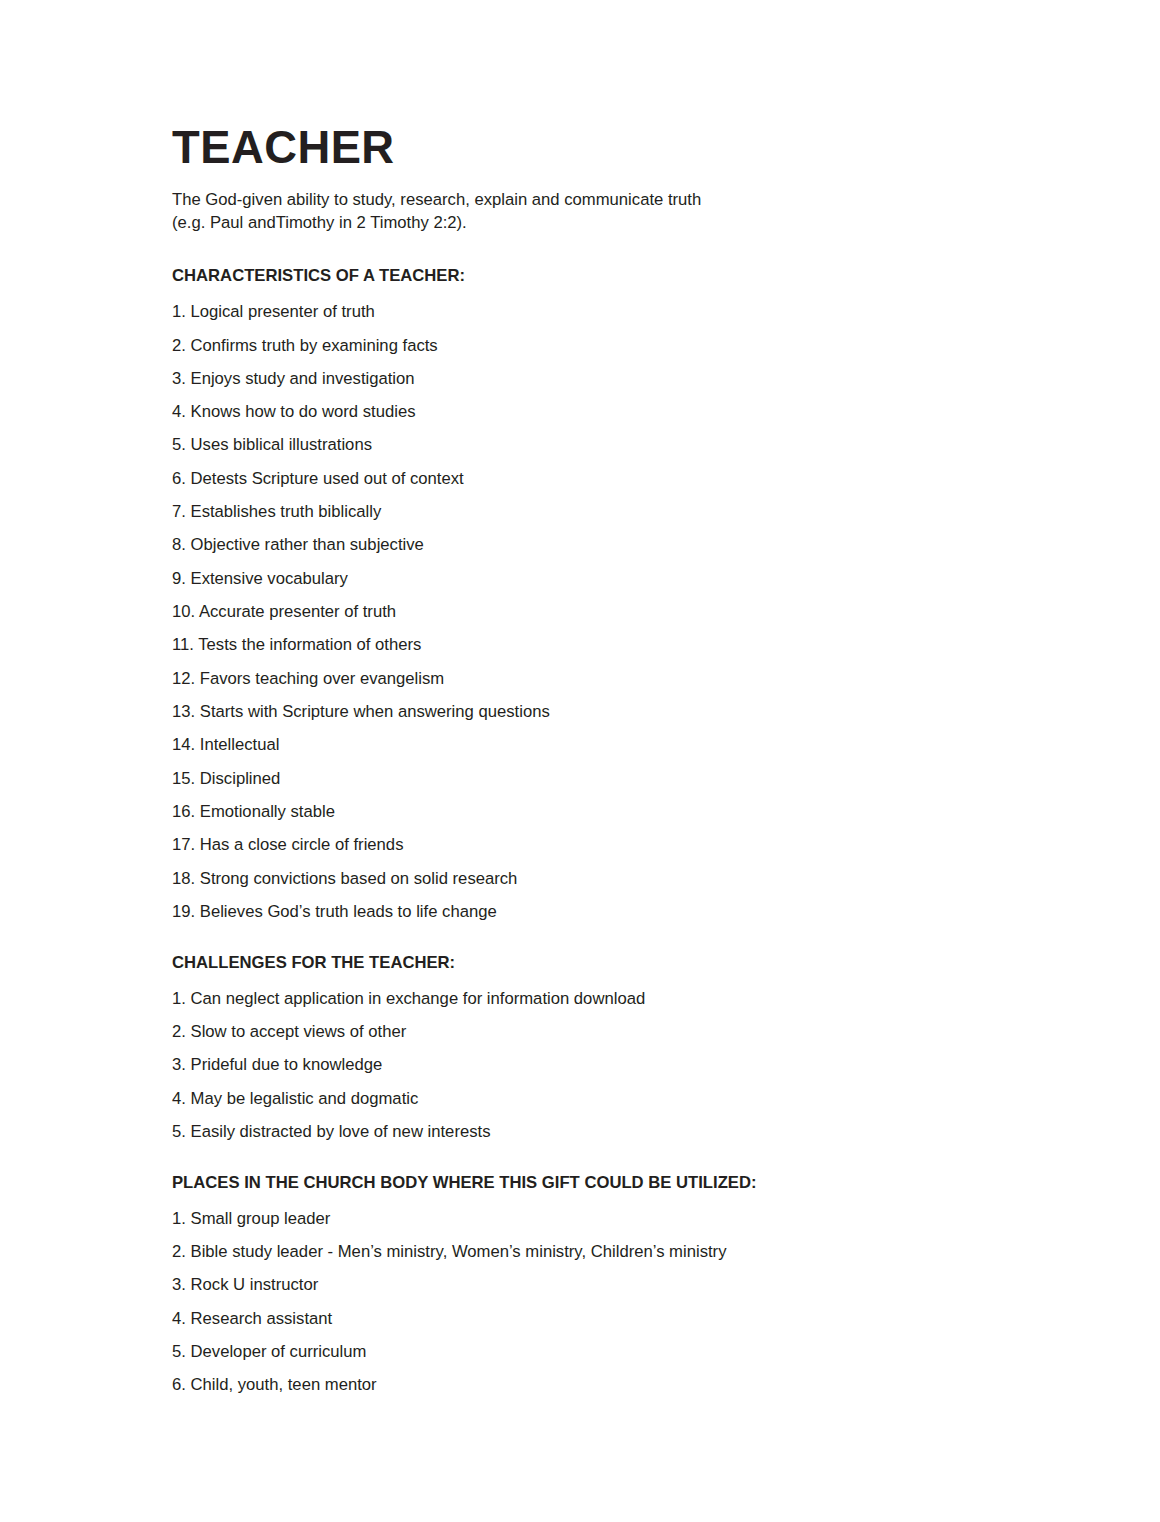Teacher
The God-given ability to study, research, explain and communicate truth
(e.g. Paul andTimothy in 2 Timothy 2:2).
Characteristics of a Teacher:
Logical presenter of truth
Confirms truth by examining facts
Enjoys study and investigation
Knows how to do word studies
Uses biblical illustrations
Detests Scripture used out of context
Establishes truth biblically
Objective rather than subjective
Extensive vocabulary
Accurate presenter of truth
Tests the information of others
Favors teaching over evangelism
Starts with Scripture when answering questions
Intellectual
Disciplined
Emotionally stable
Has a close circle of friends
Strong convictions based on solid research
Believes God’s truth leads to life change
Challenges for the Teacher:
Can neglect application in exchange for information download
Slow to accept views of other
Prideful due to knowledge
May be legalistic and dogmatic
Easily distracted by love of new interests
Places in the Church Body Where This Gift Could Be Utilized:
Small group leader
Bible study leader - Men’s ministry, Women’s ministry, Children’s ministry
Rock U instructor
Research assistant
Developer of curriculum
Child, youth, teen mentor